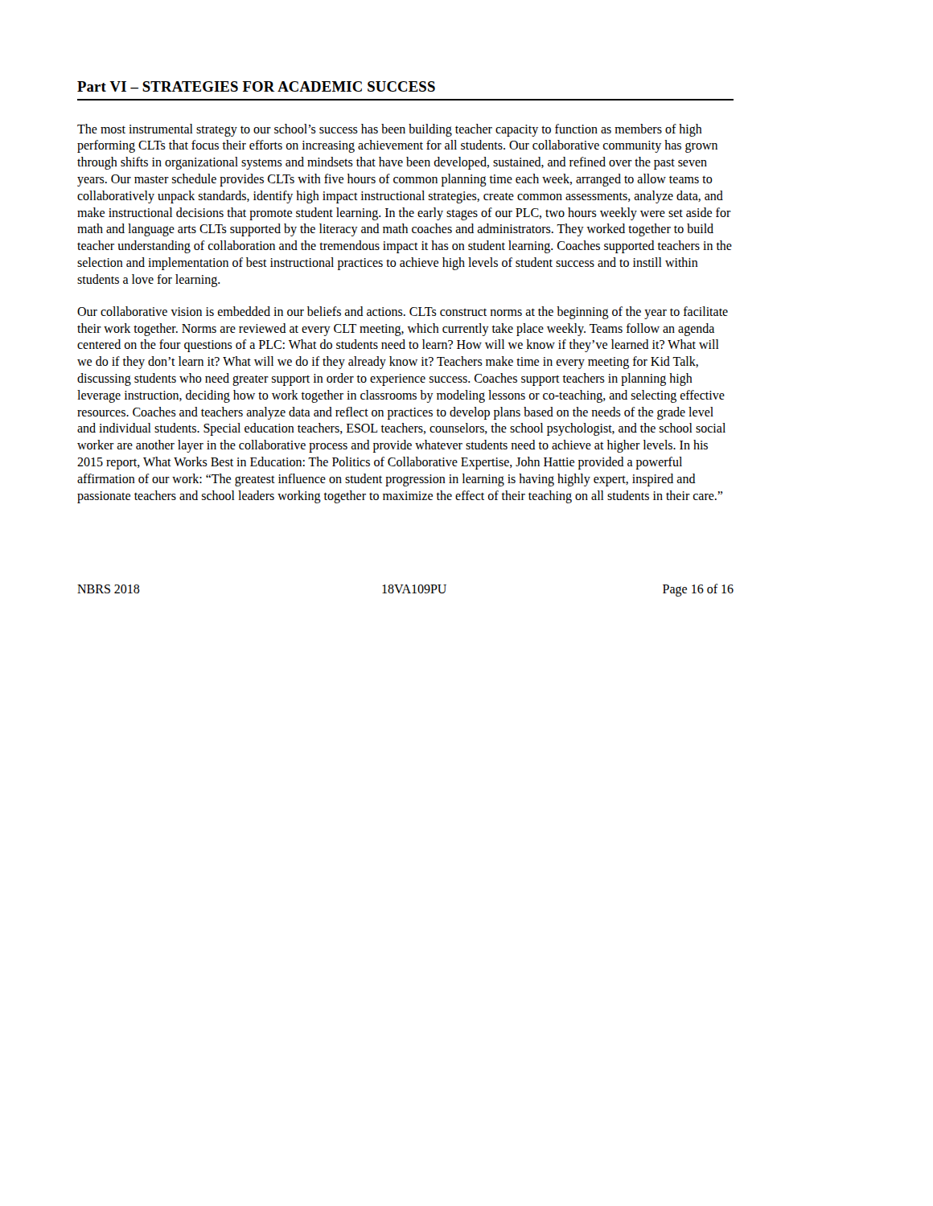Part VI – STRATEGIES FOR ACADEMIC SUCCESS
The most instrumental strategy to our school’s success has been building teacher capacity to function as members of high performing CLTs that focus their efforts on increasing achievement for all students. Our collaborative community has grown through shifts in organizational systems and mindsets that have been developed, sustained, and refined over the past seven years. Our master schedule provides CLTs with five hours of common planning time each week, arranged to allow teams to collaboratively unpack standards, identify high impact instructional strategies, create common assessments, analyze data, and make instructional decisions that promote student learning. In the early stages of our PLC, two hours weekly were set aside for math and language arts CLTs supported by the literacy and math coaches and administrators. They worked together to build teacher understanding of collaboration and the tremendous impact it has on student learning. Coaches supported teachers in the selection and implementation of best instructional practices to achieve high levels of student success and to instill within students a love for learning.
Our collaborative vision is embedded in our beliefs and actions. CLTs construct norms at the beginning of the year to facilitate their work together. Norms are reviewed at every CLT meeting, which currently take place weekly. Teams follow an agenda centered on the four questions of a PLC: What do students need to learn? How will we know if they’ve learned it? What will we do if they don’t learn it? What will we do if they already know it? Teachers make time in every meeting for Kid Talk, discussing students who need greater support in order to experience success. Coaches support teachers in planning high leverage instruction, deciding how to work together in classrooms by modeling lessons or co-teaching, and selecting effective resources. Coaches and teachers analyze data and reflect on practices to develop plans based on the needs of the grade level and individual students. Special education teachers, ESOL teachers, counselors, the school psychologist, and the school social worker are another layer in the collaborative process and provide whatever students need to achieve at higher levels. In his 2015 report, What Works Best in Education: The Politics of Collaborative Expertise, John Hattie provided a powerful affirmation of our work: “The greatest influence on student progression in learning is having highly expert, inspired and passionate teachers and school leaders working together to maximize the effect of their teaching on all students in their care.”
NBRS 2018 18VA109PU Page 16 of 16